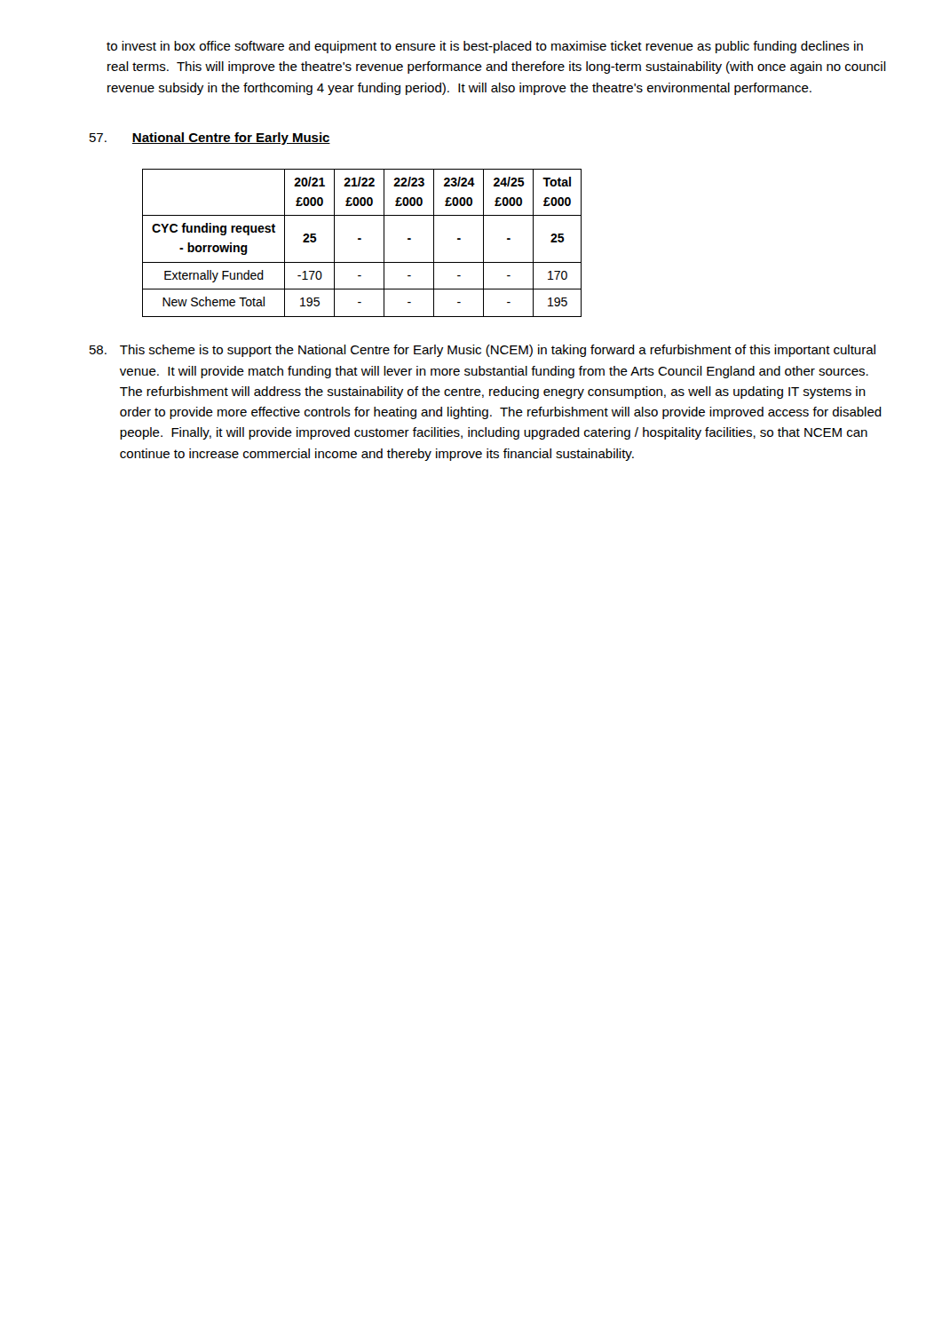to invest in box office software and equipment to ensure it is best-placed to maximise ticket revenue as public funding declines in real terms. This will improve the theatre's revenue performance and therefore its long-term sustainability (with once again no council revenue subsidy in the forthcoming 4 year funding period). It will also improve the theatre's environmental performance.
57. National Centre for Early Music
| | 20/21 £000 | 21/22 £000 | 22/23 £000 | 23/24 £000 | 24/25 £000 | Total £000 |
| --- | --- | --- | --- | --- | --- | --- |
| CYC funding request - borrowing | 25 | - | - | - | - | 25 |
| Externally Funded | -170 | - | - | - | - | 170 |
| New Scheme Total | 195 | - | - | - | - | 195 |
58. This scheme is to support the National Centre for Early Music (NCEM) in taking forward a refurbishment of this important cultural venue. It will provide match funding that will lever in more substantial funding from the Arts Council England and other sources. The refurbishment will address the sustainability of the centre, reducing enegry consumption, as well as updating IT systems in order to provide more effective controls for heating and lighting. The refurbishment will also provide improved access for disabled people. Finally, it will provide improved customer facilities, including upgraded catering / hospitality facilities, so that NCEM can continue to increase commercial income and thereby improve its financial sustainability.